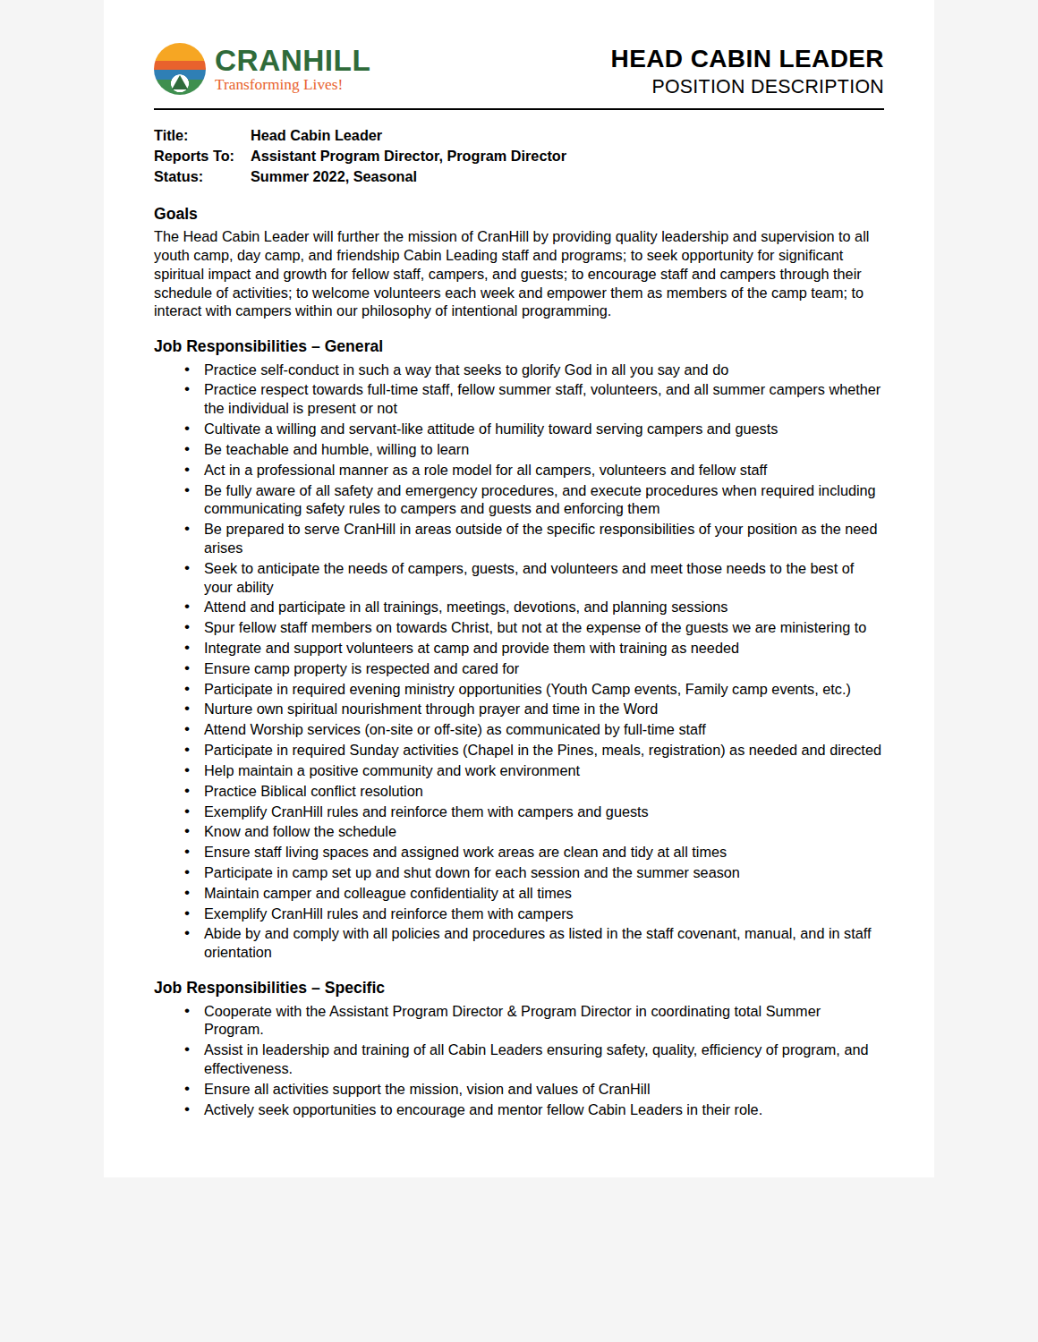CRANHILL
Transforming Lives!
Head Cabin Leader
Position Description
| Title: | Head Cabin Leader |
| Reports To: | Assistant Program Director, Program Director |
| Status: | Summer 2022, Seasonal |
Goals
The Head Cabin Leader will further the mission of CranHill by providing quality leadership and supervision to all youth camp, day camp, and friendship Cabin Leading staff and programs; to seek opportunity for significant spiritual impact and growth for fellow staff, campers, and guests; to encourage staff and campers through their schedule of activities; to welcome volunteers each week and empower them as members of the camp team; to interact with campers within our philosophy of intentional programming.
Job Responsibilities – General
Practice self-conduct in such a way that seeks to glorify God in all you say and do
Practice respect towards full-time staff, fellow summer staff, volunteers, and all summer campers whether the individual is present or not
Cultivate a willing and servant-like attitude of humility toward serving campers and guests
Be teachable and humble, willing to learn
Act in a professional manner as a role model for all campers, volunteers and fellow staff
Be fully aware of all safety and emergency procedures, and execute procedures when required including communicating safety rules to campers and guests and enforcing them
Be prepared to serve CranHill in areas outside of the specific responsibilities of your position as the need arises
Seek to anticipate the needs of campers, guests, and volunteers and meet those needs to the best of your ability
Attend and participate in all trainings, meetings, devotions, and planning sessions
Spur fellow staff members on towards Christ, but not at the expense of the guests we are ministering to
Integrate and support volunteers at camp and provide them with training as needed
Ensure camp property is respected and cared for
Participate in required evening ministry opportunities (Youth Camp events, Family camp events, etc.)
Nurture own spiritual nourishment through prayer and time in the Word
Attend Worship services (on-site or off-site) as communicated by full-time staff
Participate in required Sunday activities (Chapel in the Pines, meals, registration) as needed and directed
Help maintain a positive community and work environment
Practice Biblical conflict resolution
Exemplify CranHill rules and reinforce them with campers and guests
Know and follow the schedule
Ensure staff living spaces and assigned work areas are clean and tidy at all times
Participate in camp set up and shut down for each session and the summer season
Maintain camper and colleague confidentiality at all times
Exemplify CranHill rules and reinforce them with campers
Abide by and comply with all policies and procedures as listed in the staff covenant, manual, and in staff orientation
Job Responsibilities – Specific
Cooperate with the Assistant Program Director & Program Director in coordinating total Summer Program.
Assist in leadership and training of all Cabin Leaders ensuring safety, quality, efficiency of program, and effectiveness.
Ensure all activities support the mission, vision and values of CranHill
Actively seek opportunities to encourage and mentor fellow Cabin Leaders in their role.